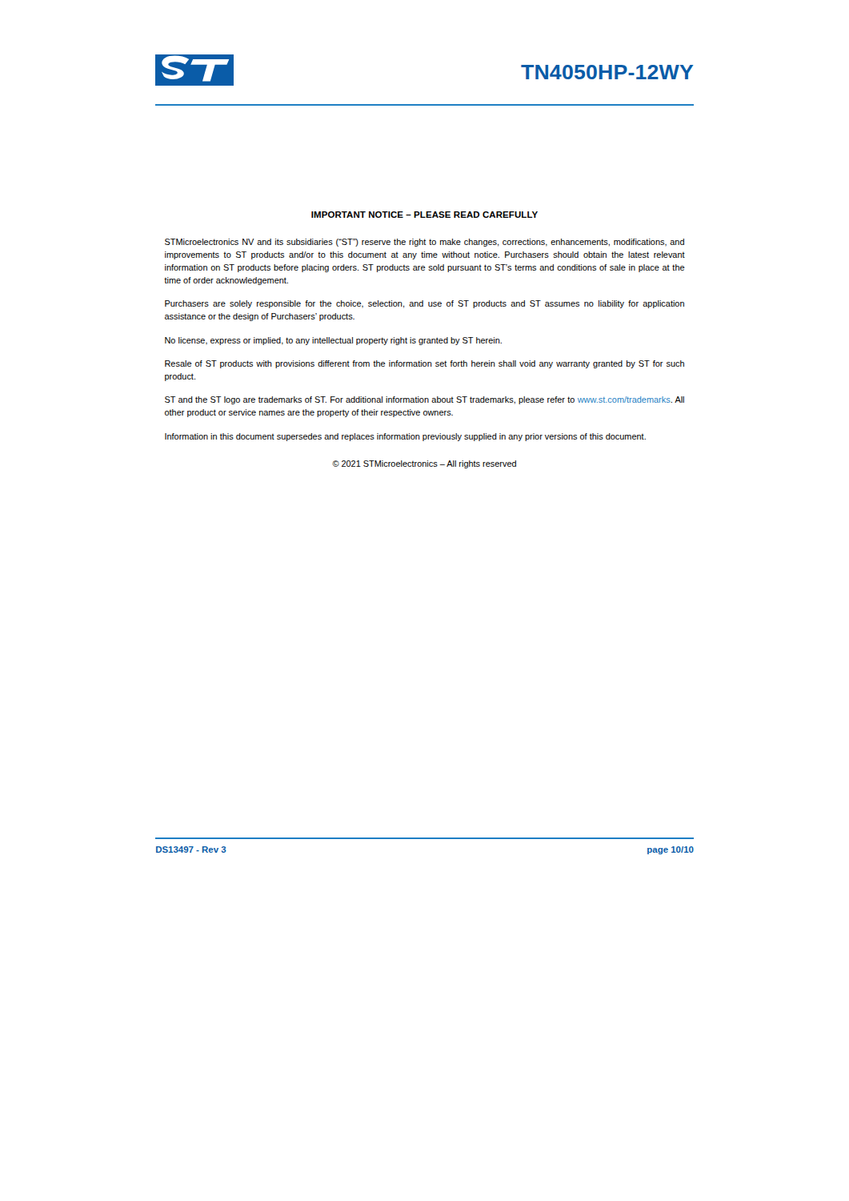TN4050HP-12WY
IMPORTANT NOTICE – PLEASE READ CAREFULLY
STMicroelectronics NV and its subsidiaries (“ST”) reserve the right to make changes, corrections, enhancements, modifications, and improvements to ST products and/or to this document at any time without notice. Purchasers should obtain the latest relevant information on ST products before placing orders. ST products are sold pursuant to ST’s terms and conditions of sale in place at the time of order acknowledgement.
Purchasers are solely responsible for the choice, selection, and use of ST products and ST assumes no liability for application assistance or the design of Purchasers’ products.
No license, express or implied, to any intellectual property right is granted by ST herein.
Resale of ST products with provisions different from the information set forth herein shall void any warranty granted by ST for such product.
ST and the ST logo are trademarks of ST. For additional information about ST trademarks, please refer to www.st.com/trademarks. All other product or service names are the property of their respective owners.
Information in this document supersedes and replaces information previously supplied in any prior versions of this document.
© 2021 STMicroelectronics – All rights reserved
DS13497 - Rev 3
page 10/10